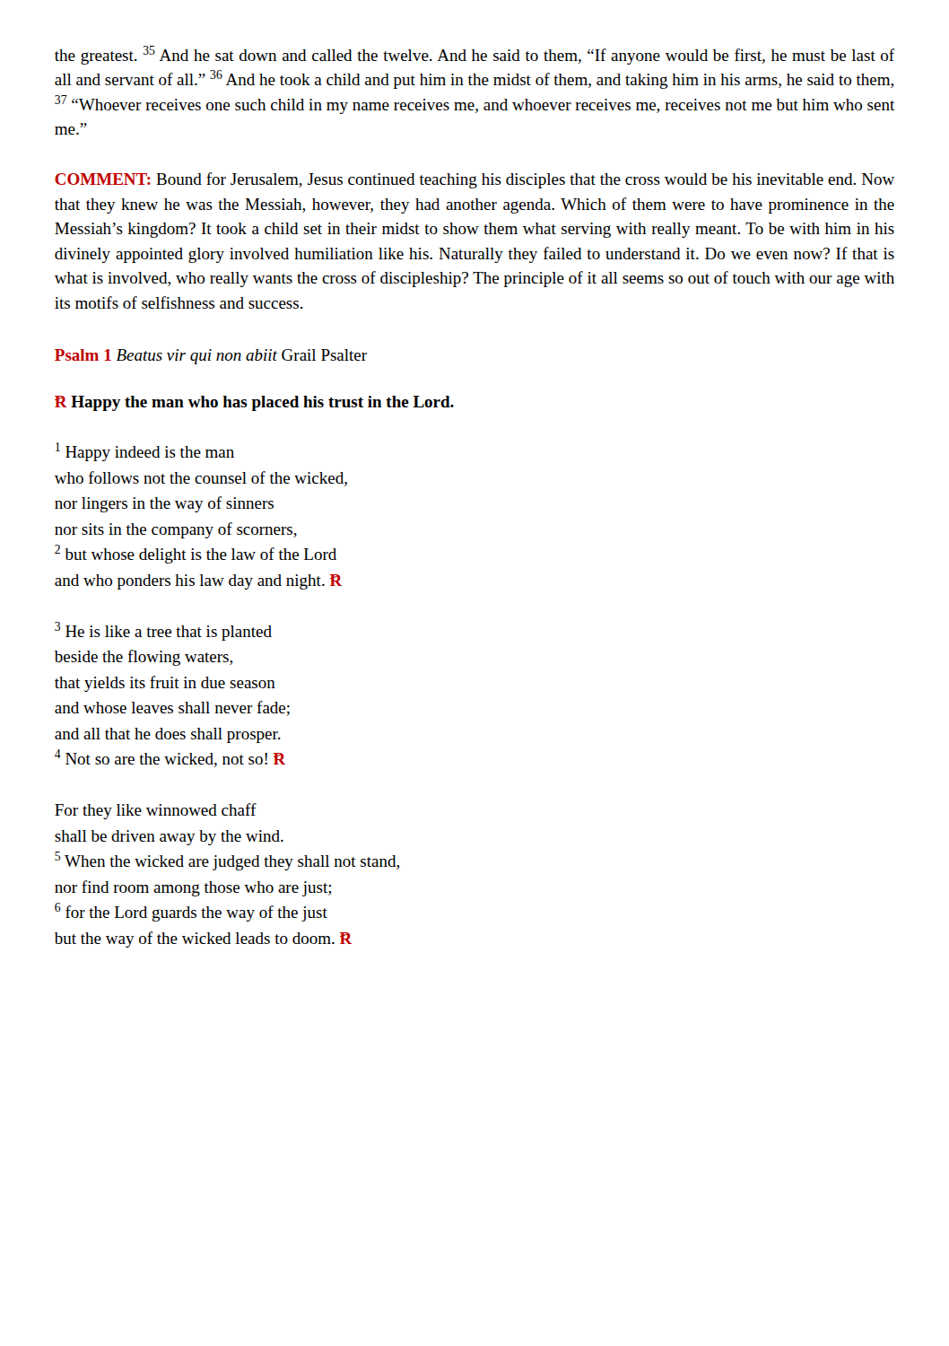the greatest. 35 And he sat down and called the twelve. And he said to them, “If anyone would be first, he must be last of all and servant of all.” 36 And he took a child and put him in the midst of them, and taking him in his arms, he said to them, 37 “Whoever receives one such child in my name receives me, and whoever receives me, receives not me but him who sent me.”
COMMENT: Bound for Jerusalem, Jesus continued teaching his disciples that the cross would be his inevitable end. Now that they knew he was the Messiah, however, they had another agenda. Which of them were to have prominence in the Messiah’s kingdom? It took a child set in their midst to show them what serving with really meant. To be with him in his divinely appointed glory involved humiliation like his. Naturally they failed to understand it. Do we even now? If that is what is involved, who really wants the cross of discipleship? The principle of it all seems so out of touch with our age with its motifs of selfishness and success.
Psalm 1 Beatus vir qui non abiit Grail Psalter
R Happy the man who has placed his trust in the Lord.
1 Happy indeed is the man
who follows not the counsel of the wicked,
nor lingers in the way of sinners
nor sits in the company of scorners,
2 but whose delight is the law of the Lord
and who ponders his law day and night. R
3 He is like a tree that is planted
beside the flowing waters,
that yields its fruit in due season
and whose leaves shall never fade;
and all that he does shall prosper.
4 Not so are the wicked, not so! R
For they like winnowed chaff
shall be driven away by the wind.
5 When the wicked are judged they shall not stand,
nor find room among those who are just;
6 for the Lord guards the way of the just
but the way of the wicked leads to doom. R